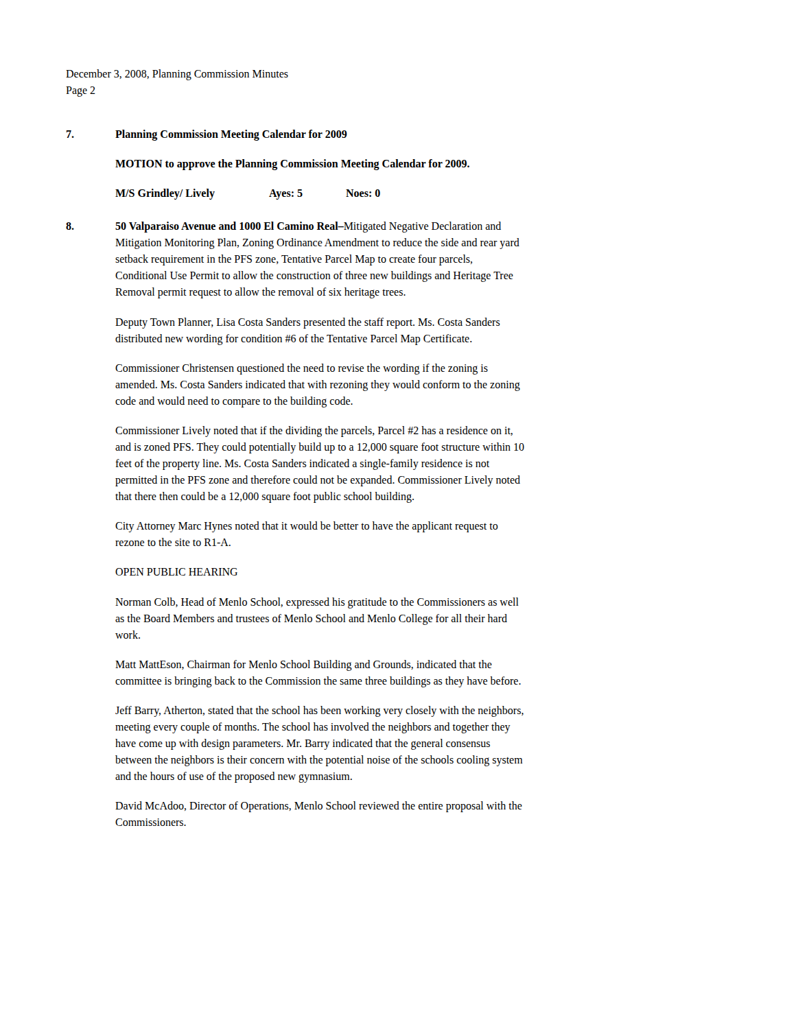December 3, 2008, Planning Commission Minutes
Page 2
7.
Planning Commission Meeting Calendar for 2009
MOTION to approve the Planning Commission Meeting Calendar for 2009.
M/S Grindley/ Lively Ayes: 5 Noes: 0
8.
50 Valparaiso Avenue and 1000 El Camino Real–Mitigated Negative Declaration and Mitigation Monitoring Plan, Zoning Ordinance Amendment to reduce the side and rear yard setback requirement in the PFS zone, Tentative Parcel Map to create four parcels, Conditional Use Permit to allow the construction of three new buildings and Heritage Tree Removal permit request to allow the removal of six heritage trees.
Deputy Town Planner, Lisa Costa Sanders presented the staff report. Ms. Costa Sanders distributed new wording for condition #6 of the Tentative Parcel Map Certificate.
Commissioner Christensen questioned the need to revise the wording if the zoning is amended. Ms. Costa Sanders indicated that with rezoning they would conform to the zoning code and would need to compare to the building code.
Commissioner Lively noted that if the dividing the parcels, Parcel #2 has a residence on it, and is zoned PFS. They could potentially build up to a 12,000 square foot structure within 10 feet of the property line. Ms. Costa Sanders indicated a single-family residence is not permitted in the PFS zone and therefore could not be expanded. Commissioner Lively noted that there then could be a 12,000 square foot public school building.
City Attorney Marc Hynes noted that it would be better to have the applicant request to rezone to the site to R1-A.
OPEN PUBLIC HEARING
Norman Colb, Head of Menlo School, expressed his gratitude to the Commissioners as well as the Board Members and trustees of Menlo School and Menlo College for all their hard work.
Matt MattEson, Chairman for Menlo School Building and Grounds, indicated that the committee is bringing back to the Commission the same three buildings as they have before.
Jeff Barry, Atherton, stated that the school has been working very closely with the neighbors, meeting every couple of months. The school has involved the neighbors and together they have come up with design parameters. Mr. Barry indicated that the general consensus between the neighbors is their concern with the potential noise of the schools cooling system and the hours of use of the proposed new gymnasium.
David McAdoo, Director of Operations, Menlo School reviewed the entire proposal with the Commissioners.